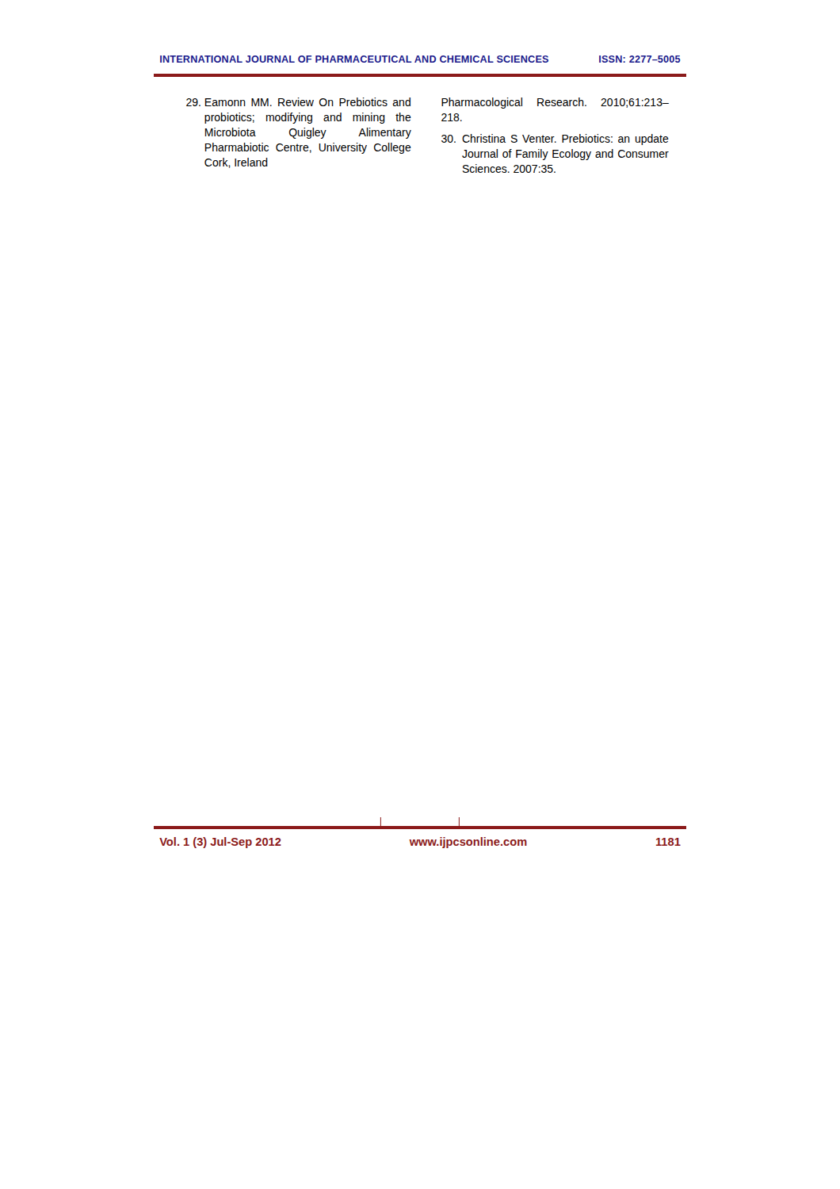INTERNATIONAL JOURNAL OF PHARMACEUTICAL AND CHEMICAL SCIENCES
ISSN: 2277–5005
Eamonn MM. Review On Prebiotics and probiotics; modifying and mining the Microbiota Quigley Alimentary Pharmabiotic Centre, University College Cork, Ireland
Pharmacological Research. 2010;61:213–218.
30. Christina S Venter. Prebiotics: an update Journal of Family Ecology and Consumer Sciences. 2007:35.
Vol. 1 (3) Jul-Sep 2012
www.ijpcsonline.com
1181